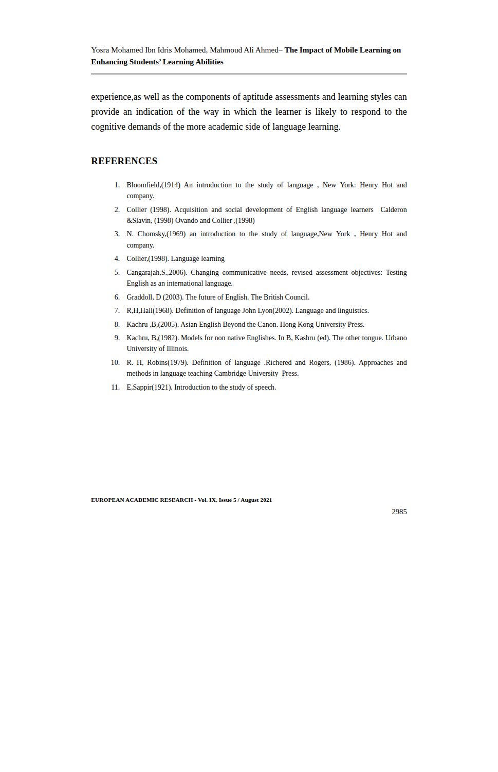Yosra Mohamed Ibn Idris Mohamed, Mahmoud Ali Ahmed– The Impact of Mobile Learning on Enhancing Students’ Learning Abilities
experience,as well as the components of aptitude assessments and learning styles can provide an indication of the way in which the learner is likely to respond to the cognitive demands of the more academic side of language learning.
REFERENCES
Bloomfield,(1914) An introduction to the study of language , New York: Henry Hot and company.
Collier (1998). Acquisition and social development of English language learners Calderon &Slavin, (1998) Ovando and Collier ,(1998)
N. Chomsky,(1969) an introduction to the study of language,New York , Henry Hot and company.
Collier,(1998). Language learning
Cangarajah,S.,2006). Changing communicative needs, revised assessment objectives: Testing English as an international language.
Graddoll, D (2003). The future of English. The British Council.
R,H,Hall(1968). Definition of language John Lyon(2002). Language and linguistics.
Kachru ,B,(2005). Asian English Beyond the Canon. Hong Kong University Press.
Kachru, B,(1982). Models for non native Englishes. In B, Kashru (ed). The other tongue. Urbano University of Illinois.
R. H, Robins(1979). Definition of language .Richered and Rogers, (1986). Approaches and methods in language teaching Cambridge University Press.
E,Sappir(1921). Introduction to the study of speech.
EUROPEAN ACADEMIC RESEARCH - Vol. IX, Issue 5 / August 2021
2985